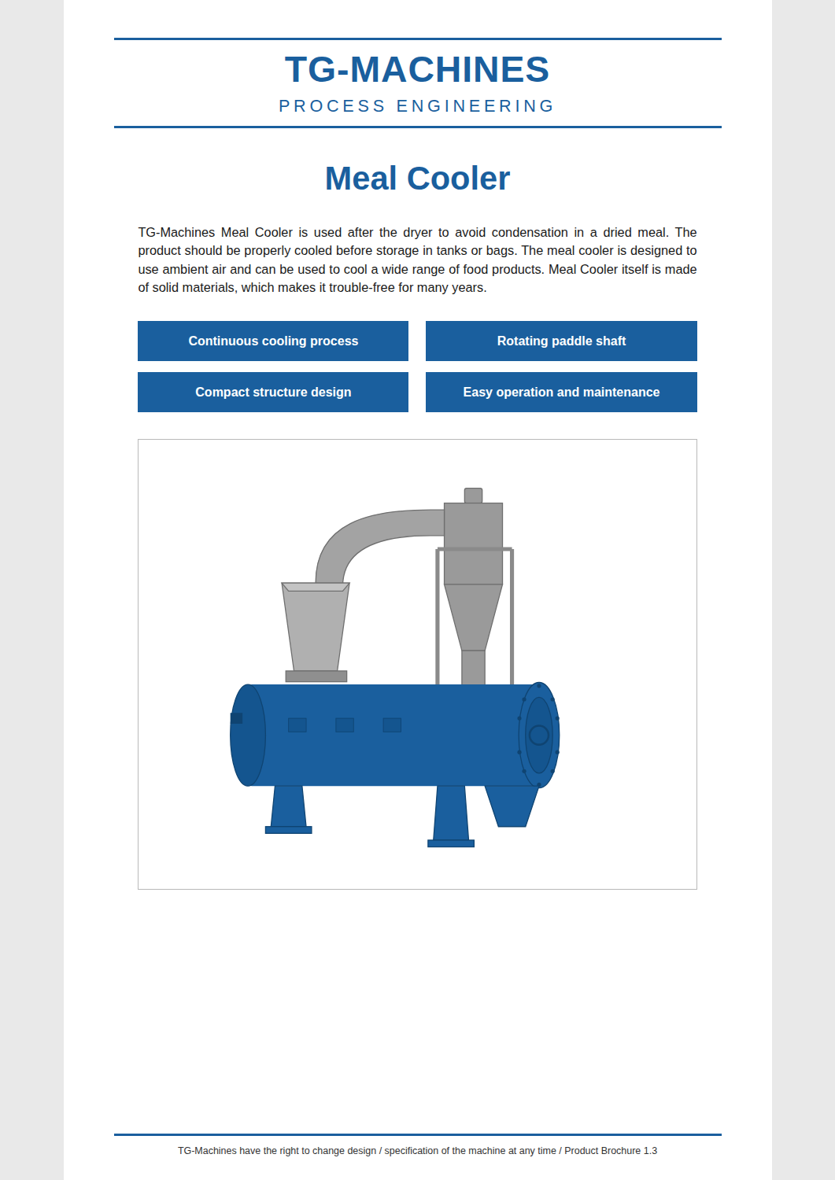TG-Machines
Process Engineering
Meal Cooler
TG-Machines Meal Cooler is used after the dryer to avoid condensation in a dried meal. The product should be properly cooled before storage in tanks or bags. The meal cooler is designed to use ambient air and can be used to cool a wide range of food products. Meal Cooler itself is made of solid materials, which makes it trouble-free for many years.
Continuous cooling process
Rotating paddle shaft
Compact structure design
Easy operation and maintenance
Meal Cooler machine illustration Three-dimensional rendering of a horizontal blue cylindrical meal cooler with a grey air inlet hood, curved duct, cyclone separator and drive motor mounted on top.
TG-Machines have the right to change design / specification of the machine at any time / Product Brochure 1.3